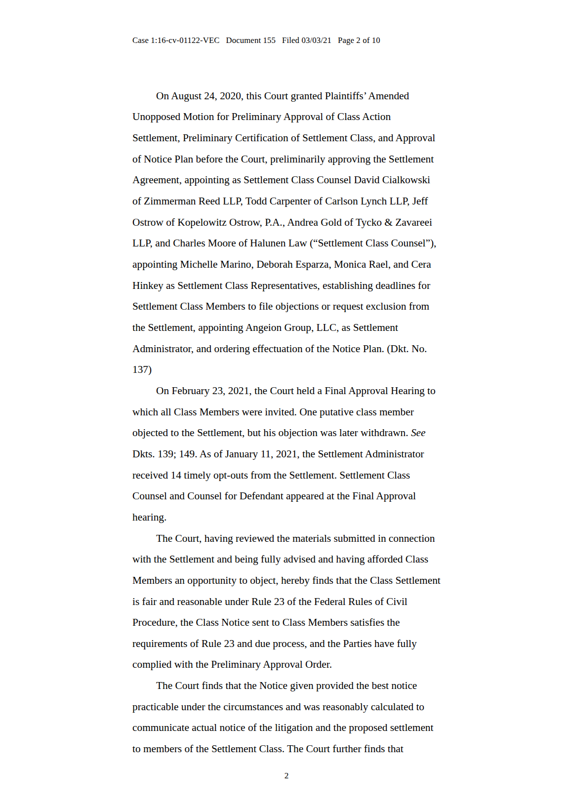Case 1:16-cv-01122-VEC Document 155 Filed 03/03/21 Page 2 of 10
On August 24, 2020, this Court granted Plaintiffs’ Amended Unopposed Motion for Preliminary Approval of Class Action Settlement, Preliminary Certification of Settlement Class, and Approval of Notice Plan before the Court, preliminarily approving the Settlement Agreement, appointing as Settlement Class Counsel David Cialkowski of Zimmerman Reed LLP, Todd Carpenter of Carlson Lynch LLP, Jeff Ostrow of Kopelowitz Ostrow, P.A., Andrea Gold of Tycko & Zavareei LLP, and Charles Moore of Halunen Law (“Settlement Class Counsel”), appointing Michelle Marino, Deborah Esparza, Monica Rael, and Cera Hinkey as Settlement Class Representatives, establishing deadlines for Settlement Class Members to file objections or request exclusion from the Settlement, appointing Angeion Group, LLC, as Settlement Administrator, and ordering effectuation of the Notice Plan. (Dkt. No. 137)
On February 23, 2021, the Court held a Final Approval Hearing to which all Class Members were invited. One putative class member objected to the Settlement, but his objection was later withdrawn. See Dkts. 139; 149. As of January 11, 2021, the Settlement Administrator received 14 timely opt-outs from the Settlement. Settlement Class Counsel and Counsel for Defendant appeared at the Final Approval hearing.
The Court, having reviewed the materials submitted in connection with the Settlement and being fully advised and having afforded Class Members an opportunity to object, hereby finds that the Class Settlement is fair and reasonable under Rule 23 of the Federal Rules of Civil Procedure, the Class Notice sent to Class Members satisfies the requirements of Rule 23 and due process, and the Parties have fully complied with the Preliminary Approval Order.
The Court finds that the Notice given provided the best notice practicable under the circumstances and was reasonably calculated to communicate actual notice of the litigation and the proposed settlement to members of the Settlement Class. The Court further finds that
2